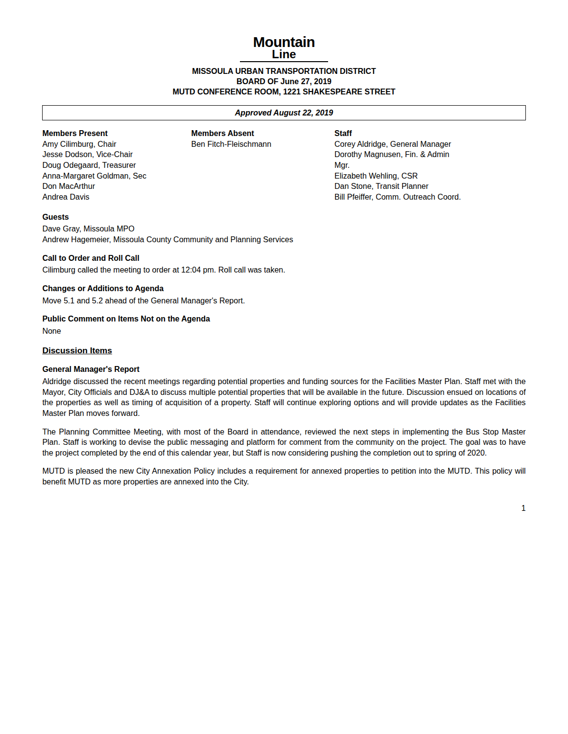Mountain
Line
MISSOULA URBAN TRANSPORTATION DISTRICT
BOARD OF June 27, 2019
MUTD CONFERENCE ROOM, 1221 SHAKESPEARE STREET
Approved August 22, 2019
| Members Present | Members Absent | Staff |
| --- | --- | --- |
| Amy Cilimburg, Chair | Ben Fitch-Fleischmann | Corey Aldridge, General Manager |
| Jesse Dodson, Vice-Chair | | Dorothy Magnusen, Fin. & Admin |
| Doug Odegaard, Treasurer | | Mgr. |
| Anna-Margaret Goldman, Sec | | Elizabeth Wehling, CSR |
| Don MacArthur | | Dan Stone, Transit Planner |
| Andrea Davis | | Bill Pfeiffer, Comm. Outreach Coord. |
Guests
Dave Gray, Missoula MPO
Andrew Hagemeier, Missoula County Community and Planning Services
Call to Order and Roll Call
Cilimburg called the meeting to order at 12:04 pm. Roll call was taken.
Changes or Additions to Agenda
Move 5.1 and 5.2 ahead of the General Manager's Report.
Public Comment on Items Not on the Agenda
None
Discussion Items
General Manager's Report
Aldridge discussed the recent meetings regarding potential properties and funding sources for the Facilities Master Plan. Staff met with the Mayor, City Officials and DJ&A to discuss multiple potential properties that will be available in the future. Discussion ensued on locations of the properties as well as timing of acquisition of a property. Staff will continue exploring options and will provide updates as the Facilities Master Plan moves forward.
The Planning Committee Meeting, with most of the Board in attendance, reviewed the next steps in implementing the Bus Stop Master Plan. Staff is working to devise the public messaging and platform for comment from the community on the project. The goal was to have the project completed by the end of this calendar year, but Staff is now considering pushing the completion out to spring of 2020.
MUTD is pleased the new City Annexation Policy includes a requirement for annexed properties to petition into the MUTD. This policy will benefit MUTD as more properties are annexed into the City.
1